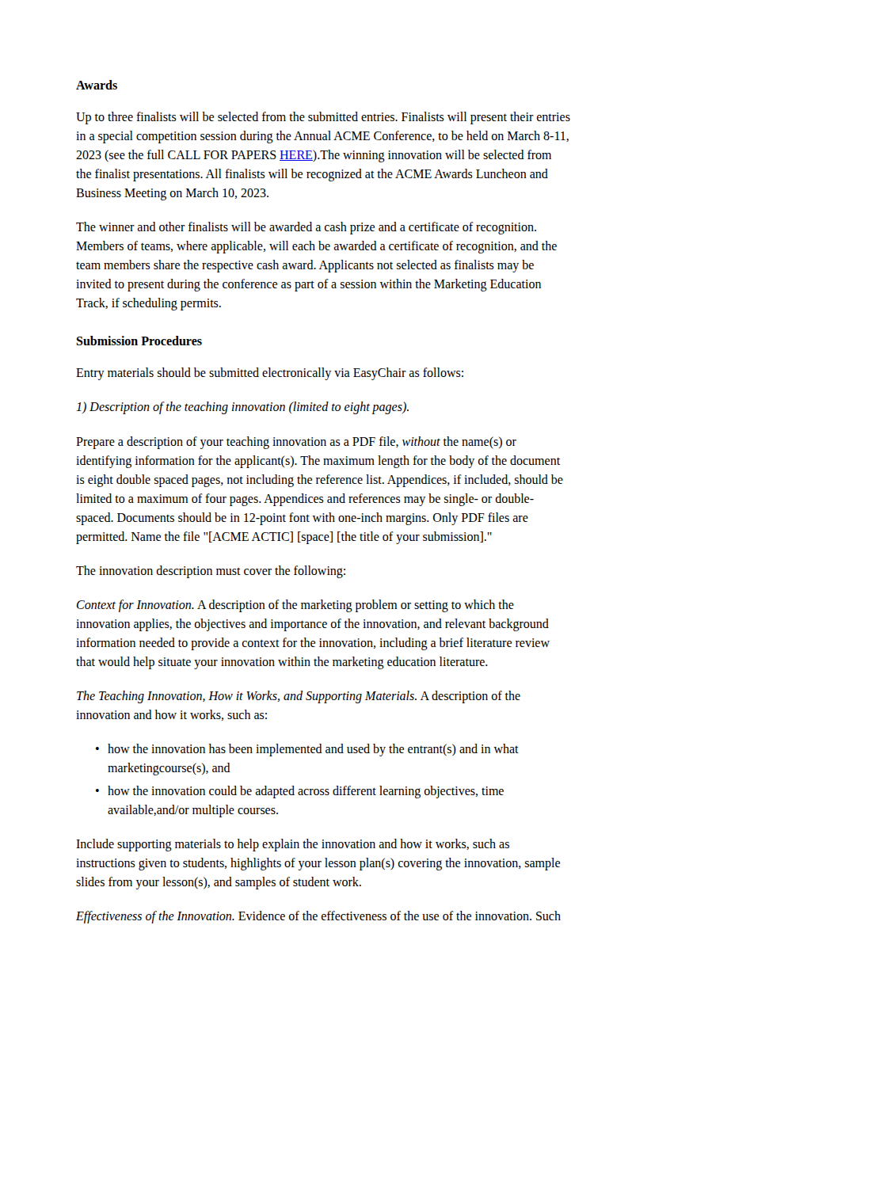Awards
Up to three finalists will be selected from the submitted entries. Finalists will present their entries in a special competition session during the Annual ACME Conference, to be held on March 8-11, 2023 (see the full CALL FOR PAPERS HERE).The winning innovation will be selected from the finalist presentations. All finalists will be recognized at the ACME Awards Luncheon and Business Meeting on March 10, 2023.
The winner and other finalists will be awarded a cash prize and a certificate of recognition. Members of teams, where applicable, will each be awarded a certificate of recognition, and the team members share the respective cash award. Applicants not selected as finalists may be invited to present during the conference as part of a session within the Marketing Education Track, if scheduling permits.
Submission Procedures
Entry materials should be submitted electronically via EasyChair as follows:
1) Description of the teaching innovation (limited to eight pages).
Prepare a description of your teaching innovation as a PDF file, without the name(s) or identifying information for the applicant(s). The maximum length for the body of the document is eight double spaced pages, not including the reference list. Appendices, if included, should be limited to a maximum of four pages. Appendices and references may be single- or double-spaced. Documents should be in 12-point font with one-inch margins. Only PDF files are permitted. Name the file "[ACME ACTIC] [space] [the title of your submission]."
The innovation description must cover the following:
Context for Innovation. A description of the marketing problem or setting to which the innovation applies, the objectives and importance of the innovation, and relevant background information needed to provide a context for the innovation, including a brief literature review that would help situate your innovation within the marketing education literature.
The Teaching Innovation, How it Works, and Supporting Materials. A description of the innovation and how it works, such as:
how the innovation has been implemented and used by the entrant(s) and in what marketingcourse(s), and
how the innovation could be adapted across different learning objectives, time available,and/or multiple courses.
Include supporting materials to help explain the innovation and how it works, such as instructions given to students, highlights of your lesson plan(s) covering the innovation, sample slides from your lesson(s), and samples of student work.
Effectiveness of the Innovation. Evidence of the effectiveness of the use of the innovation. Such